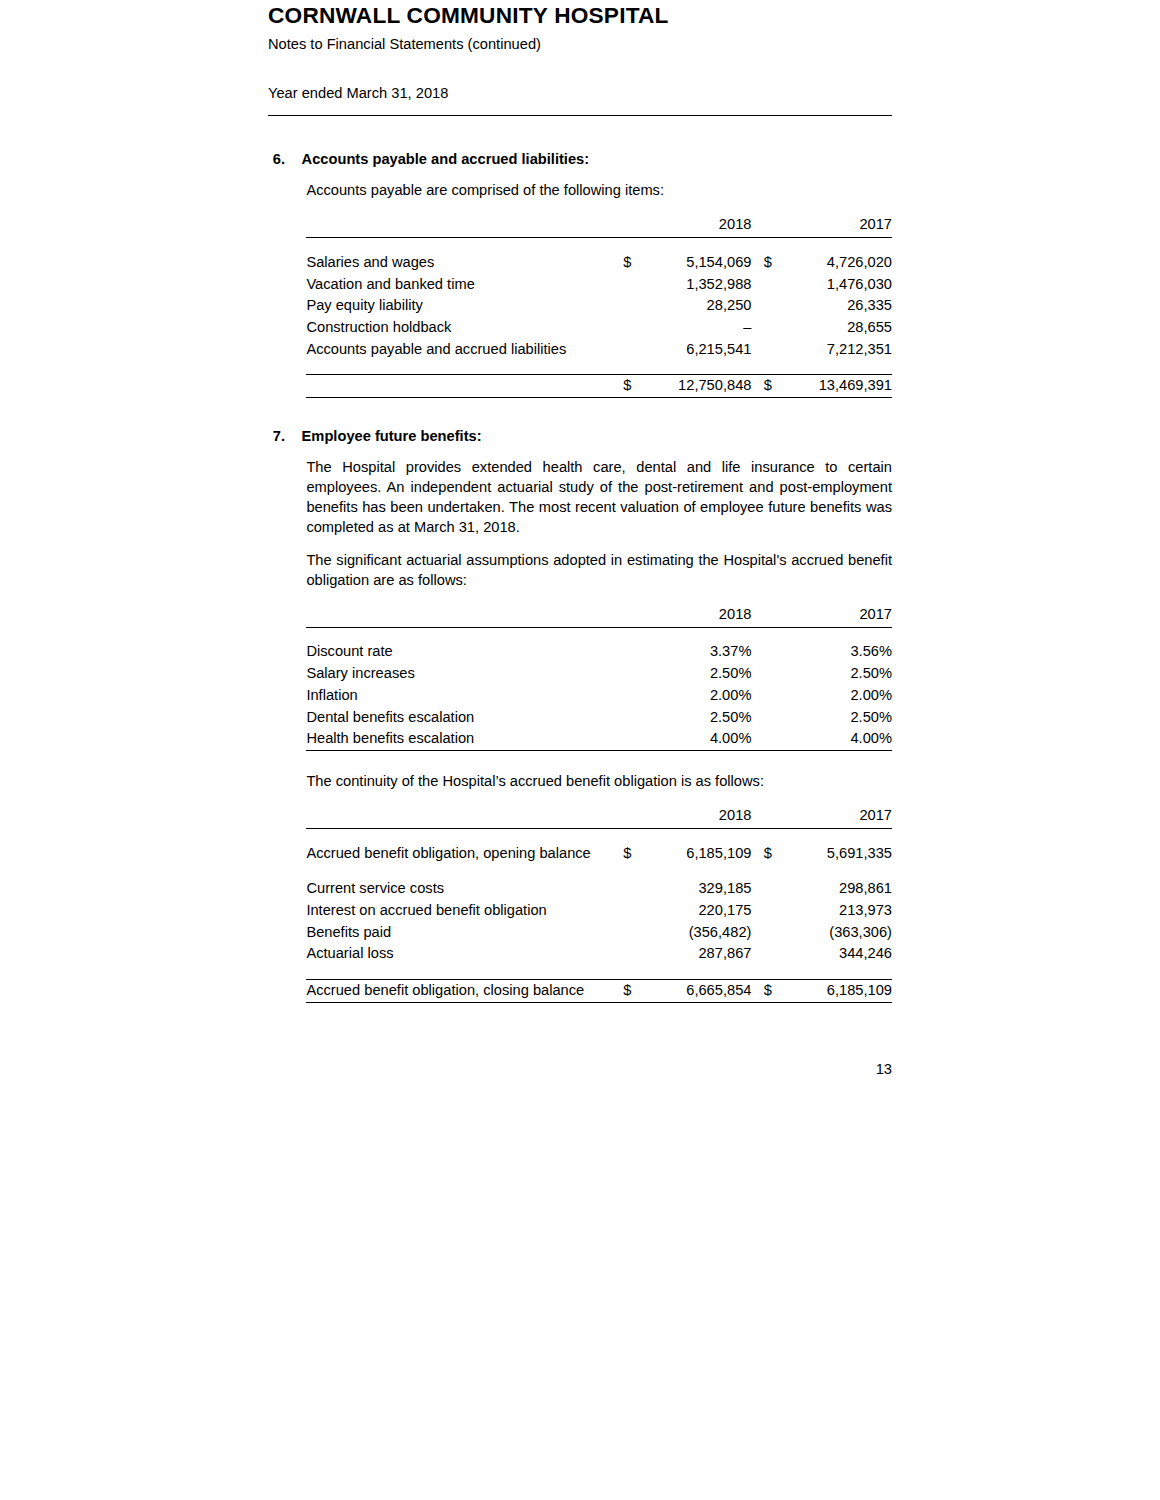CORNWALL COMMUNITY HOSPITAL
Notes to Financial Statements (continued)
Year ended March 31, 2018
6.
Accounts payable and accrued liabilities:
Accounts payable are comprised of the following items:
| | 2018 | 2017 |
| --- | --- | --- |
| Salaries and wages | $ | 5,154,069 | $ | 4,726,020 |
| Vacation and banked time | | 1,352,988 | | 1,476,030 |
| Pay equity liability | | 28,250 | | 26,335 |
| Construction holdback | | – | | 28,655 |
| Accounts payable and accrued liabilities | | 6,215,541 | | 7,212,351 |
| | $ | 12,750,848 | $ | 13,469,391 |
7.
Employee future benefits:
The Hospital provides extended health care, dental and life insurance to certain employees. An independent actuarial study of the post-retirement and post-employment benefits has been undertaken. The most recent valuation of employee future benefits was completed as at March 31, 2018.
The significant actuarial assumptions adopted in estimating the Hospital's accrued benefit obligation are as follows:
| | 2018 | 2017 |
| --- | --- | --- |
| Discount rate | 3.37% | 3.56% |
| Salary increases | 2.50% | 2.50% |
| Inflation | 2.00% | 2.00% |
| Dental benefits escalation | 2.50% | 2.50% |
| Health benefits escalation | 4.00% | 4.00% |
The continuity of the Hospital’s accrued benefit obligation is as follows:
| | 2018 | 2017 |
| --- | --- | --- |
| Accrued benefit obligation, opening balance | $ | 6,185,109 | $ | 5,691,335 |
| Current service costs | | 329,185 | | 298,861 |
| Interest on accrued benefit obligation | | 220,175 | | 213,973 |
| Benefits paid | | (356,482) | | (363,306) |
| Actuarial loss | | 287,867 | | 344,246 |
| Accrued benefit obligation, closing balance | $ | 6,665,854 | $ | 6,185,109 |
13